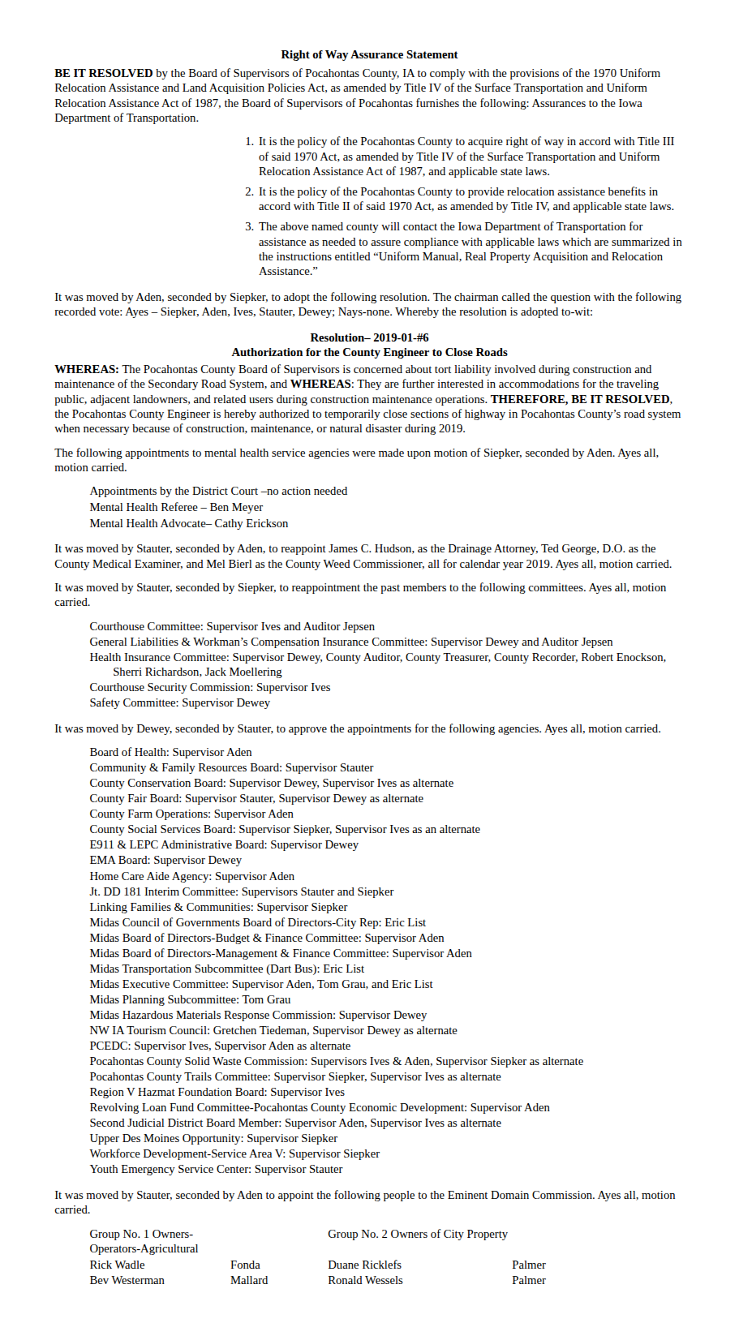Right of Way Assurance Statement
BE IT RESOLVED by the Board of Supervisors of Pocahontas County, IA to comply with the provisions of the 1970 Uniform Relocation Assistance and Land Acquisition Policies Act, as amended by Title IV of the Surface Transportation and Uniform Relocation Assistance Act of 1987, the Board of Supervisors of Pocahontas furnishes the following: Assurances to the Iowa Department of Transportation.
It is the policy of the Pocahontas County to acquire right of way in accord with Title III of said 1970 Act, as amended by Title IV of the Surface Transportation and Uniform Relocation Assistance Act of 1987, and applicable state laws.
It is the policy of the Pocahontas County to provide relocation assistance benefits in accord with Title II of said 1970 Act, as amended by Title IV, and applicable state laws.
The above named county will contact the Iowa Department of Transportation for assistance as needed to assure compliance with applicable laws which are summarized in the instructions entitled “Uniform Manual, Real Property Acquisition and Relocation Assistance.”
It was moved by Aden, seconded by Siepker, to adopt the following resolution. The chairman called the question with the following recorded vote: Ayes – Siepker, Aden, Ives, Stauter, Dewey; Nays-none. Whereby the resolution is adopted to-wit:
Resolution– 2019-01-#6
Authorization for the County Engineer to Close Roads
WHEREAS: The Pocahontas County Board of Supervisors is concerned about tort liability involved during construction and maintenance of the Secondary Road System, and WHEREAS: They are further interested in accommodations for the traveling public, adjacent landowners, and related users during construction maintenance operations. THEREFORE, BE IT RESOLVED, the Pocahontas County Engineer is hereby authorized to temporarily close sections of highway in Pocahontas County’s road system when necessary because of construction, maintenance, or natural disaster during 2019.
The following appointments to mental health service agencies were made upon motion of Siepker, seconded by Aden. Ayes all, motion carried.
Appointments by the District Court –no action needed
Mental Health Referee – Ben Meyer
Mental Health Advocate– Cathy Erickson
It was moved by Stauter, seconded by Aden, to reappoint James C. Hudson, as the Drainage Attorney, Ted George, D.O. as the County Medical Examiner, and Mel Bierl as the County Weed Commissioner, all for calendar year 2019. Ayes all, motion carried.
It was moved by Stauter, seconded by Siepker, to reappointment the past members to the following committees. Ayes all, motion carried.
Courthouse Committee: Supervisor Ives and Auditor Jepsen
General Liabilities & Workman’s Compensation Insurance Committee: Supervisor Dewey and Auditor Jepsen
Health Insurance Committee: Supervisor Dewey, County Auditor, County Treasurer, County Recorder, Robert Enockson, Sherri Richardson, Jack Moellering
Courthouse Security Commission: Supervisor Ives
Safety Committee: Supervisor Dewey
It was moved by Dewey, seconded by Stauter, to approve the appointments for the following agencies. Ayes all, motion carried.
Board of Health: Supervisor Aden
Community & Family Resources Board: Supervisor Stauter
County Conservation Board: Supervisor Dewey, Supervisor Ives as alternate
County Fair Board: Supervisor Stauter, Supervisor Dewey as alternate
County Farm Operations: Supervisor Aden
County Social Services Board: Supervisor Siepker, Supervisor Ives as an alternate
E911 & LEPC Administrative Board: Supervisor Dewey
EMA Board: Supervisor Dewey
Home Care Aide Agency: Supervisor Aden
Jt. DD 181 Interim Committee: Supervisors Stauter and Siepker
Linking Families & Communities: Supervisor Siepker
Midas Council of Governments Board of Directors-City Rep: Eric List
Midas Board of Directors-Budget & Finance Committee: Supervisor Aden
Midas Board of Directors-Management & Finance Committee: Supervisor Aden
Midas Transportation Subcommittee (Dart Bus): Eric List
Midas Executive Committee: Supervisor Aden, Tom Grau, and Eric List
Midas Planning Subcommittee: Tom Grau
Midas Hazardous Materials Response Commission: Supervisor Dewey
NW IA Tourism Council: Gretchen Tiedeman, Supervisor Dewey as alternate
PCEDC: Supervisor Ives, Supervisor Aden as alternate
Pocahontas County Solid Waste Commission: Supervisors Ives & Aden, Supervisor Siepker as alternate
Pocahontas County Trails Committee: Supervisor Siepker, Supervisor Ives as alternate
Region V Hazmat Foundation Board: Supervisor Ives
Revolving Loan Fund Committee-Pocahontas County Economic Development: Supervisor Aden
Second Judicial District Board Member: Supervisor Aden, Supervisor Ives as alternate
Upper Des Moines Opportunity: Supervisor Siepker
Workforce Development-Service Area V: Supervisor Siepker
Youth Emergency Service Center: Supervisor Stauter
It was moved by Stauter, seconded by Aden to appoint the following people to the Eminent Domain Commission. Ayes all, motion carried.
| Group No. 1 Owners-Operators-Agricultural | | Group No. 2 Owners of City Property | |
| Rick Wadle | Fonda | Duane Ricklefs | Palmer |
| Bev Westerman | Mallard | Ronald Wessels | Palmer |